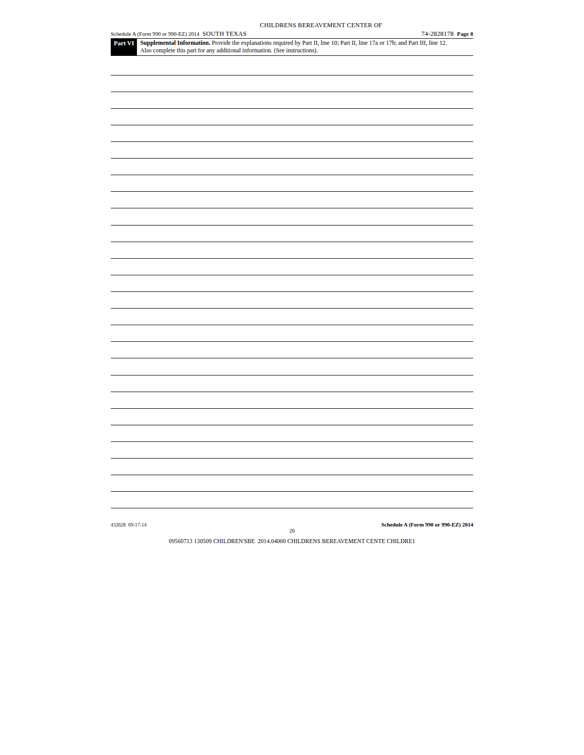CHILDRENS BEREAVEMENT CENTER OF
Schedule A (Form 990 or 990-EZ) 2014 SOUTH TEXAS
74-2828178 Page 8
Part VI
Supplemental Information. Provide the explanations required by Part II, line 10; Part II, line 17a or 17b; and Part III, line 12. Also complete this part for any additional information. (See instructions).
432028 09-17-14
Schedule A (Form 990 or 990-EZ) 2014
20
09560713 130509 CHILDREN'SBE 2014.04000 CHILDRENS BEREAVEMENT CENTE CHILDRE1